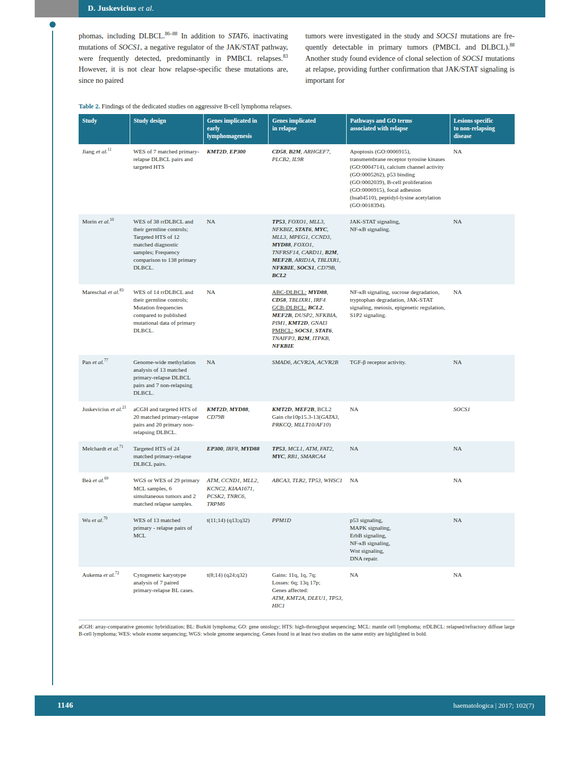D. Juskevicius et al.
phomas, including DLBCL.86–88 In addition to STAT6, inactivating mutations of SOCS1, a negative regulator of the JAK/STAT pathway, were frequently detected, predominantly in PMBCL relapses.83 However, it is not clear how relapse-specific these mutations are, since no paired
tumors were investigated in the study and SOCS1 mutations are frequently detectable in primary tumors (PMBCL and DLBCL).88 Another study found evidence of clonal selection of SOCS1 mutations at relapse, providing further confirmation that JAK/STAT signaling is important for
Table 2. Findings of the dedicated studies on aggressive B-cell lymphoma relapses.
| Study | Study design | Genes implicated in early lymphomagenesis | Genes implicated in relapse | Pathways and GO terms associated with relapse | Lesions specific to non-relapsing disease |
| --- | --- | --- | --- | --- | --- |
| Jiang et al. 11 | WES of 7 matched primary-relapse DLBCL pairs and targeted HTS | KMT2D , EP300 | CD58 , B2M , ARHGEF7 , PLCB2 , IL9R | Apoptosis (GO:0006915), transmembrane receptor tyrosine kinases (GO:0004714), calcium channel activity (GO:0005262), p53 binding (GO:0002039), B-cell proliferation (GO:0006915), focal adhesion (hsa04510), peptidyl-lysine acetylation (GO:0018394). | NA |
| Morin et al. 10 | WES of 38 rrDLBCL and their germline controls; Targeted HTS of 12 matched diagnostic samples; Frequency comparison to 138 primary DLBCL. | NA | TP53 , FOXO1 , MLL3 , NFKBIZ , STAT6 , MYC , MLL3 , MPEG1 , CCND3 , MYD88 , FOXO1 , TNFRSF14 , CARD11 , B2M , MEF2B , ARID1A , TBLIXR1 , NFKBIE , SOCS1 , CD79B , BCL2 | JAK-STAT signaling, NF-κB signaling. | NA |
| Mareschal et al. 83 | WES of 14 rrDLBCL and their germline controls; Mutation frequencies compared to published mutational data of primary DLBCL. | NA | ABC-DLBCL: MYD88 , CD58 , TBLIXR1 , IRF4 GCB-DLBCL: BCL2 , MEF2B , DUSP2 , NFKBIA , PIM1 , KMT2D , GNAI3 PMBCL: SOCS1 , STAT6 , TNAIFP3 , B2M , ITPKB , NFKBIE | NF-κB signaling, sucrose degradation, tryptophan degradation, JAK-STAT signaling, meiosis, epigenetic regulation, S1P2 signaling. | NA |
| Pan et al. 77 | Genome-wide methylation analysis of 13 matched primary-relapse DLBCL pairs and 7 non-relapsing DLBCL. | NA | SMAD6 , ACVR2A , ACVR2B | TGF-β receptor activity. | NA |
| Juskevicius et al. 21 | aCGH and targeted HTS of 20 matched primary-relapse pairs and 20 primary non-relapsing DLBCL. | KMT2D , MYD88 , CD79B | KMT2D , MEF2B , BCL2 Gain chr10p15.3-13( GATA3 , PRKCQ , MLLT10/AF10 ) | NA | SOCS1 |
| Melchardt et al. 71 | Targeted HTS of 24 matched primary-relapse DLBCL pairs. | EP300 , IRF8 , MYD88 | TP53 , MCL1 , ATM , FAT2 , MYC , RB1 , SMARCA4 | NA | NA |
| Beà et al. 69 | WGS or WES of 29 primary MCL samples, 6 simultaneous tumors and 2 matched relapse samples. | ATM , CCND1 , MLL2 , KCNC2 , KIAA1671 , PCSK2 , TNRC6 , TRPM6 | ABCA3 , TLR2 , TP53 , WHSC1 | NA | NA |
| Wu et al. 70 | WES of 13 matched primary - relapse pairs of MCL | t(11;14) (q13;q32) | PPM1D | p53 signaling, MAPK signaling, ErbB signaling, NF-κB signaling, Wnt signaling, DNA repair. | NA |
| Aukema et al. 72 | Cytogenetic karyotype analysis of 7 paired primary-relapse BL cases. | t(8;14) (q24;q32) | Gains: 11q, 1q, 7q; Losses: 6q; 13q 17p; Genes affected: ATM , KMT2A , DLEU1 , TP53 , HIC1 | NA | NA |
aCGH: array-comparative genomic hybridization; BL: Burkitt lymphoma; GO: gene ontology; HTS: high-throughput sequencing; MCL: mantle cell lymphoma; rrDLBCL: relapsed/refractory diffuse large B-cell lymphoma; WES: whole exome sequencing; WGS: whole genome sequencing. Genes found in at least two studies on the same entity are highlighted in bold.
1146
haematologica | 2017; 102(7)